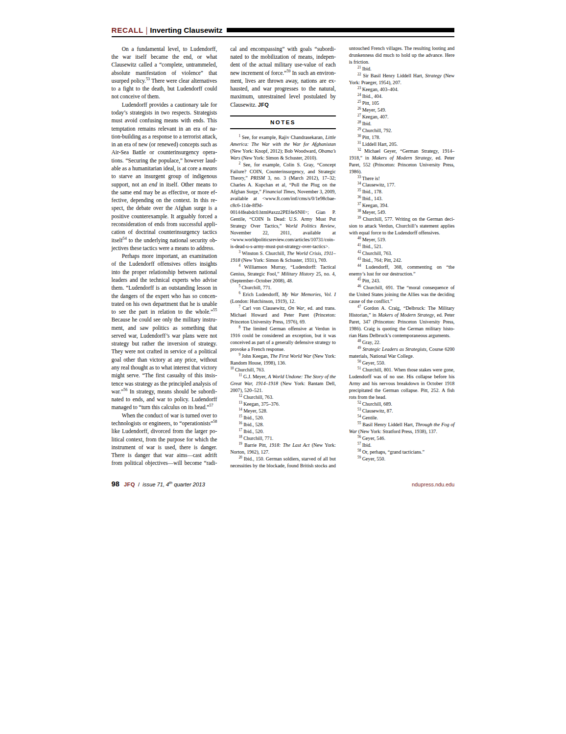RECALL | Inverting Clausewitz
On a fundamental level, to Ludendorff, the war itself became the end, or what Clausewitz called a “complete, untrammeled, absolute manifestation of violence” that usurped policy.53 There were clear alternatives to a fight to the death, but Ludendorff could not conceive of them.
Ludendorff provides a cautionary tale for today’s strategists in two respects. Strategists must avoid confusing means with ends. This temptation remains relevant in an era of nation-building as a response to a terrorist attack, in an era of new (or renewed) concepts such as Air-Sea Battle or counterinsurgency operations. “Securing the populace,” however laudable as a humanitarian ideal, is at core a means to starve an insurgent group of indigenous support, not an end in itself. Other means to the same end may be as effective, or more effective, depending on the context. In this respect, the debate over the Afghan surge is a positive counterexample. It arguably forced a reconsideration of ends from successful application of doctrinal counterinsurgency tactics itself54 to the underlying national security objectives these tactics were a means to address.
Perhaps more important, an examination of the Ludendorff offensives offers insights into the proper relationship between national leaders and the technical experts who advise them. “Ludendorff is an outstanding lesson in the dangers of the expert who has so concentrated on his own department that he is unable to see the part in relation to the whole.”55 Because he could see only the military instrument, and saw politics as something that served war, Ludendorff’s war plans were not strategy but rather the inversion of strategy. They were not crafted in service of a political goal other than victory at any price, without any real thought as to what interest that victory might serve. “The first casualty of this insistence was strategy as the principled analysis of war.”56 In strategy, means should be subordinated to ends, and war to policy. Ludendorff managed to “turn this calculus on its head.”57
When the conduct of war is turned over to technologists or engineers, to “operationists”58 like Ludendorff, divorced from the larger political context, from the purpose for which the instrument of war is used, there is danger. There is danger that war aims—cast adrift from political objectives—will become “radical and encompassing” with goals “subordinated to the mobilization of means, independent of the actual military use-value of each new increment of force.”59 In such an environment, lives are thrown away, nations are exhausted, and war progresses to the natural, maximum, unrestrained level postulated by Clausewitz. JFQ
NOTES
1 See, for example, Rajiv Chandrasekaran, Little America: The War with the War for Afghanistan (New York: Knopf, 2012); Bob Woodward, Obama’s Wars (New York: Simon & Schuster, 2010).
2 See, for example, Colin S. Gray, “Concept Failure? COIN, Counterinsurgency, and Strategic Theory,” PRISM 3, no. 3 (March 2012), 17–32; Charles A. Kupchan et al, “Pull the Plug on the Afghan Surge,” Financial Times, November 3, 2009, available at <www.ft.com/intl/cms/s/0/1e98cbae-c8c6-11de-8f9d-00144feabdc0.html#axzz2PEf4eSNH>; Gian P. Gentile, “COIN Is Dead: U.S. Army Must Put Strategy Over Tactics,” World Politics Review, November 22, 2011, available at <www.worldpoliticsreview.com/articles/10731/coin-is-dead-u-s-army-must-put-strategy-over-tactics>.
3 Winston S. Churchill, The World Crisis, 1911–1918 (New York: Simon & Schuster, 1931), 769.
4 Williamson Murray, “Ludendorff: Tactical Genius, Strategic Fool,” Military History 25, no. 4, (September–October 2008), 48.
5 Churchill, 771.
6 Erich Ludendorff, My War Memories, Vol. I (London: Hutchinson, 1919), 12.
7 Carl von Clausewitz, On War, ed. and trans. Michael Howard and Peter Paret (Princeton: Princeton University Press, 1976), 69.
8 The limited German offensive at Verdun in 1916 could be considered an exception, but it was conceived as part of a generally defensive strategy to provoke a French response.
9 John Keegan, The First World War (New York: Random House, 1998), 136.
10 Churchill, 763.
11 G.J. Meyer, A World Undone: The Story of the Great War, 1914–1918 (New York: Bantam Dell, 2007), 520–521.
12 Churchill, 763.
13 Keegan, 375–376.
14 Meyer, 528.
15 Ibid., 520.
16 Ibid., 528.
17 Ibid., 520.
18 Churchill, 771.
19 Barrie Pitt, 1918: The Last Act (New York: Norton, 1962), 127.
20 Ibid., 150. German soldiers, starved of all but necessities by the blockade, found British stocks and untouched French villages. The resulting looting and drunkenness did much to hold up the advance. Here is friction.
21 Ibid.
22 Sir Basil Henry Liddell Hart, Strategy (New York: Praeger, 1954), 207.
23 Keegan, 403–404.
24 Ibid., 404.
25 Pitt, 105
26 Meyer, 549.
27 Keegan, 407.
28 Ibid.
29 Churchill, 792.
30 Pitt, 178.
31 Liddell Hart, 205.
32 Michael Geyer, “German Strategy, 1914–1918,” in Makers of Modern Strategy, ed. Peter Paret, 552 (Princeton: Princeton University Press, 1986).
33 There is!
34 Clausewitz, 177.
35 Ibid., 178.
36 Ibid., 143.
37 Keegan, 394.
38 Meyer, 549.
39 Churchill, 577. Writing on the German decision to attack Verdun, Churchill’s statement applies with equal force to the Ludendorff offensives.
40 Meyer, 519.
41 Ibid., 521.
42 Churchill, 763.
43 Ibid., 764; Pitt, 242.
44 Ludendorff, 368, commenting on “the enemy’s lust for our destruction.”
45 Pitt, 243.
46 Churchill, 691. The “moral consequence of the United States joining the Allies was the deciding cause of the conflict.”
47 Gordon A. Craig, “Delbruck: The Military Historian,” in Makers of Modern Strategy, ed. Peter Paret, 347 (Princeton: Princeton University Press, 1986). Craig is quoting the German military historian Hans Delbruck’s contemporaneous arguments.
48 Gray, 22.
49 Strategic Leaders as Strategists, Course 6200 materials, National War College.
50 Geyer, 550.
51 Churchill, 801. When those stakes were gone, Ludendorff was of no use. His collapse before his Army and his nervous breakdown in October 1918 precipitated the German collapse. Pitt, 252. A fish rots from the head.
52 Churchill, 689.
53 Clausewitz, 87.
54 Gentile.
55 Basil Henry Liddell Hart, Through the Fog of War (New York: Stratford Press, 1938), 137.
56 Geyer, 546.
57 Ibid.
58 Or, perhaps, “grand tacticians.”
59 Geyer, 550.
98 JFQ / issue 71, 4th quarter 2013
ndupress.ndu.edu